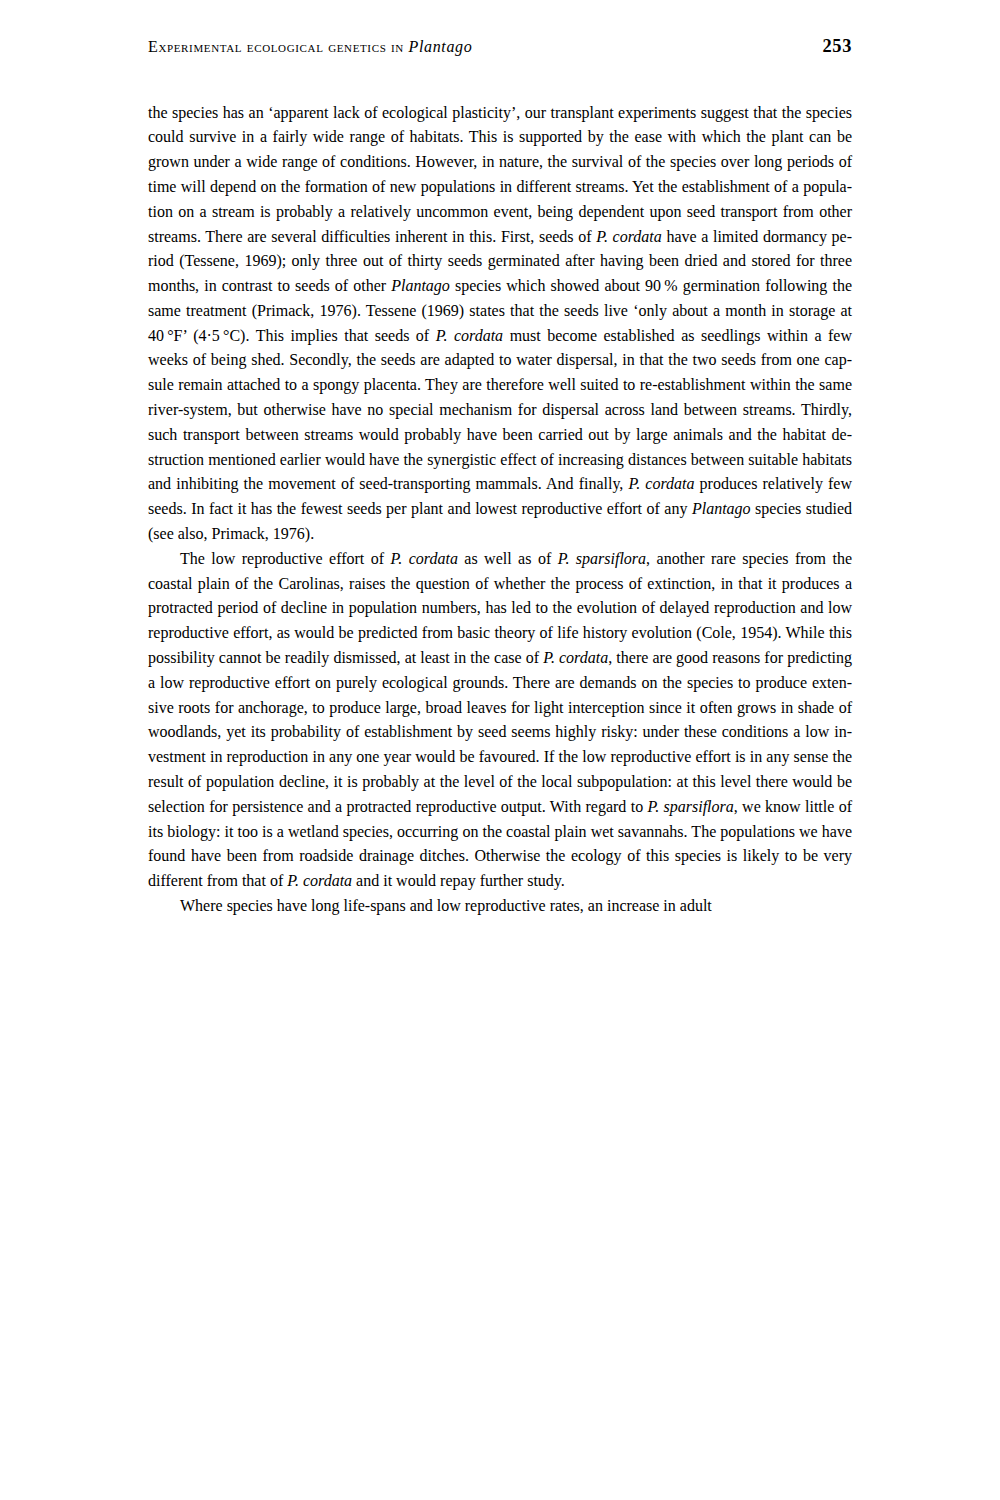Experimental ecological genetics in Plantago 253
the species has an ‘apparent lack of ecological plasticity’, our transplant experiments suggest that the species could survive in a fairly wide range of habitats. This is supported by the ease with which the plant can be grown under a wide range of conditions. However, in nature, the survival of the species over long periods of time will depend on the formation of new populations in different streams. Yet the establishment of a population on a stream is probably a relatively uncommon event, being dependent upon seed transport from other streams. There are several difficulties inherent in this. First, seeds of P. cordata have a limited dormancy period (Tessene, 1969); only three out of thirty seeds germinated after having been dried and stored for three months, in contrast to seeds of other Plantago species which showed about 90 % germination following the same treatment (Primack, 1976). Tessene (1969) states that the seeds live ‘only about a month in storage at 40 °F’ (4·5 °C). This implies that seeds of P. cordata must become established as seedlings within a few weeks of being shed. Secondly, the seeds are adapted to water dispersal, in that the two seeds from one capsule remain attached to a spongy placenta. They are therefore well suited to re-establishment within the same river-system, but otherwise have no special mechanism for dispersal across land between streams. Thirdly, such transport between streams would probably have been carried out by large animals and the habitat destruction mentioned earlier would have the synergistic effect of increasing distances between suitable habitats and inhibiting the movement of seed-transporting mammals. And finally, P. cordata produces relatively few seeds. In fact it has the fewest seeds per plant and lowest reproductive effort of any Plantago species studied (see also, Primack, 1976).
The low reproductive effort of P. cordata as well as of P. sparsiflora, another rare species from the coastal plain of the Carolinas, raises the question of whether the process of extinction, in that it produces a protracted period of decline in population numbers, has led to the evolution of delayed reproduction and low reproductive effort, as would be predicted from basic theory of life history evolution (Cole, 1954). While this possibility cannot be readily dismissed, at least in the case of P. cordata, there are good reasons for predicting a low reproductive effort on purely ecological grounds. There are demands on the species to produce extensive roots for anchorage, to produce large, broad leaves for light interception since it often grows in shade of woodlands, yet its probability of establishment by seed seems highly risky: under these conditions a low investment in reproduction in any one year would be favoured. If the low reproductive effort is in any sense the result of population decline, it is probably at the level of the local subpopulation: at this level there would be selection for persistence and a protracted reproductive output. With regard to P. sparsiflora, we know little of its biology: it too is a wetland species, occurring on the coastal plain wet savannahs. The populations we have found have been from roadside drainage ditches. Otherwise the ecology of this species is likely to be very different from that of P. cordata and it would repay further study.
Where species have long life-spans and low reproductive rates, an increase in adult